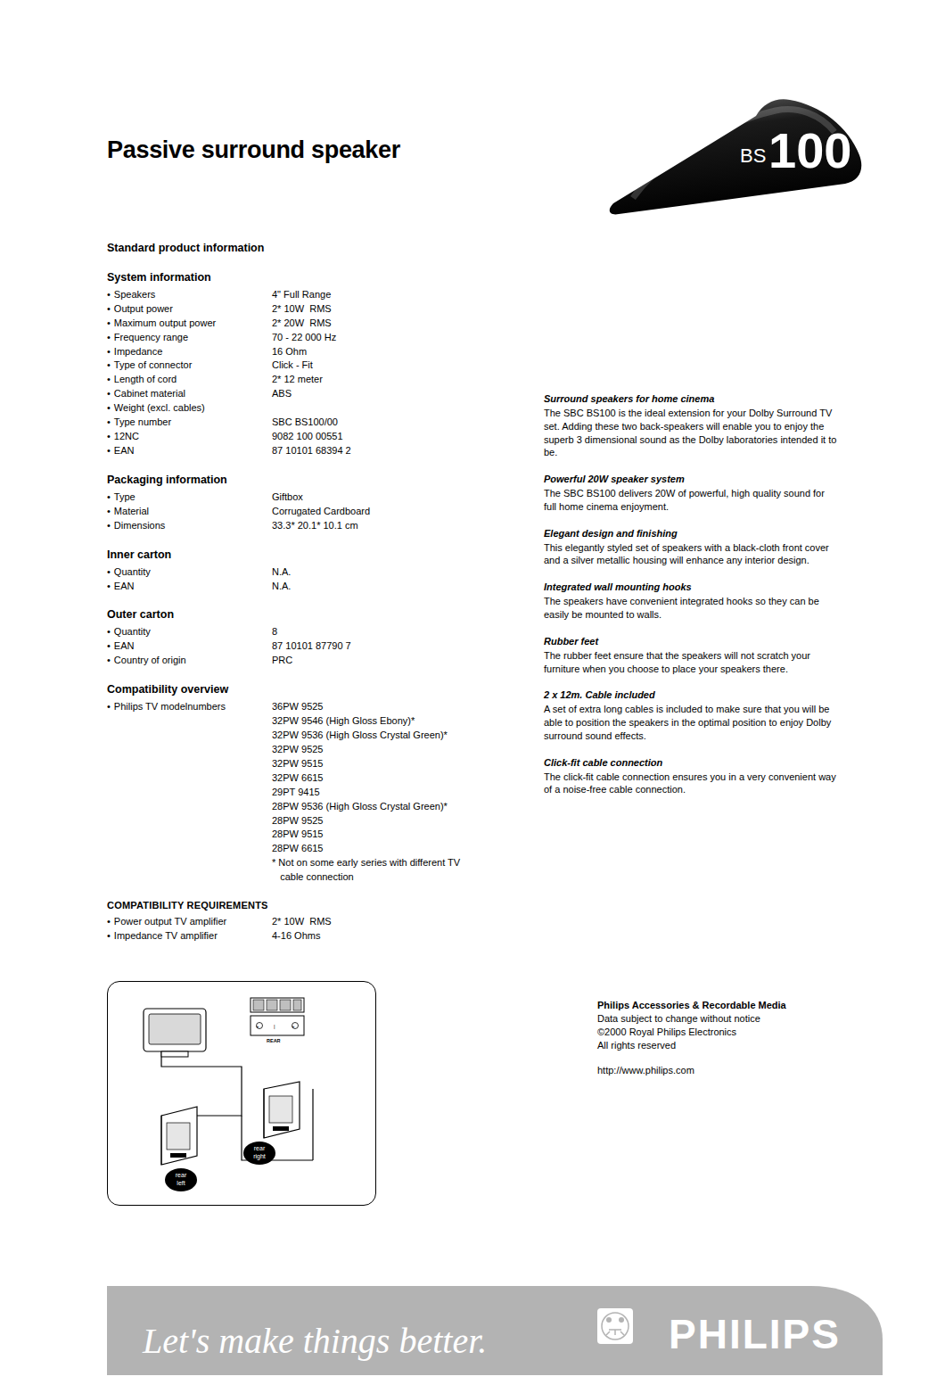Passive surround speaker
BS 100
Standard product information
System information
Speakers 4" Full Range
Output power 2* 10W RMS
Maximum output power 2* 20W RMS
Frequency range 70 - 22 000 Hz
Impedance 16 Ohm
Type of connector Click - Fit
Length of cord 2* 12 meter
Cabinet material ABS
Weight (excl. cables)
Type number SBC BS100/00
12NC 9082 100 00551
EAN 87 10101 68394 2
Packaging information
Type Giftbox
Material Corrugated Cardboard
Dimensions 33.3* 20.1* 10.1 cm
Inner carton
Quantity N.A.
EAN N.A.
Outer carton
Quantity 8
EAN 87 10101 87790 7
Country of origin PRC
Compatibility overview
Philips TV modelnumbers
36PW 9525
32PW 9546 (High Gloss Ebony)*
32PW 9536 (High Gloss Crystal Green)*
32PW 9525
32PW 9515
32PW 6615
29PT 9415
28PW 9536 (High Gloss Crystal Green)*
28PW 9525
28PW 9515
28PW 6615
* Not on some early series with different TV
cable connection
COMPATIBILITY REQUIREMENTS
Power output TV amplifier 2* 10W RMS
Impedance TV amplifier 4-16 Ohms
Surround speakers for home cinema
The SBC BS100 is the ideal extension for your Dolby Surround TV set. Adding these two back-speakers will enable you to enjoy the superb 3 dimensional sound as the Dolby laboratories intended it to be.
Powerful 20W speaker system
The SBC BS100 delivers 20W of powerful, high quality sound for full home cinema enjoyment.
Elegant design and finishing
This elegantly styled set of speakers with a black-cloth front cover and a silver metallic housing will enhance any interior design.
Integrated wall mounting hooks
The speakers have convenient integrated hooks so they can be easily be mounted to walls.
Rubber feet
The rubber feet ensure that the speakers will not scratch your furniture when you choose to place your speakers there.
2 x 12m. Cable included
A set of extra long cables is included to make sure that you will be able to position the speakers in the optimal position to enjoy Dolby surround sound effects.
Click-fit cable connection
The click-fit cable connection ensures you in a very convenient way of a noise-free cable connection.
+ | + REAR rear left rear right
Philips Accessories & Recordable Media
Data subject to change without notice
©2000 Royal Philips Electronics
All rights reserved
http://www.philips.com
Let's make things better. PHILIPS